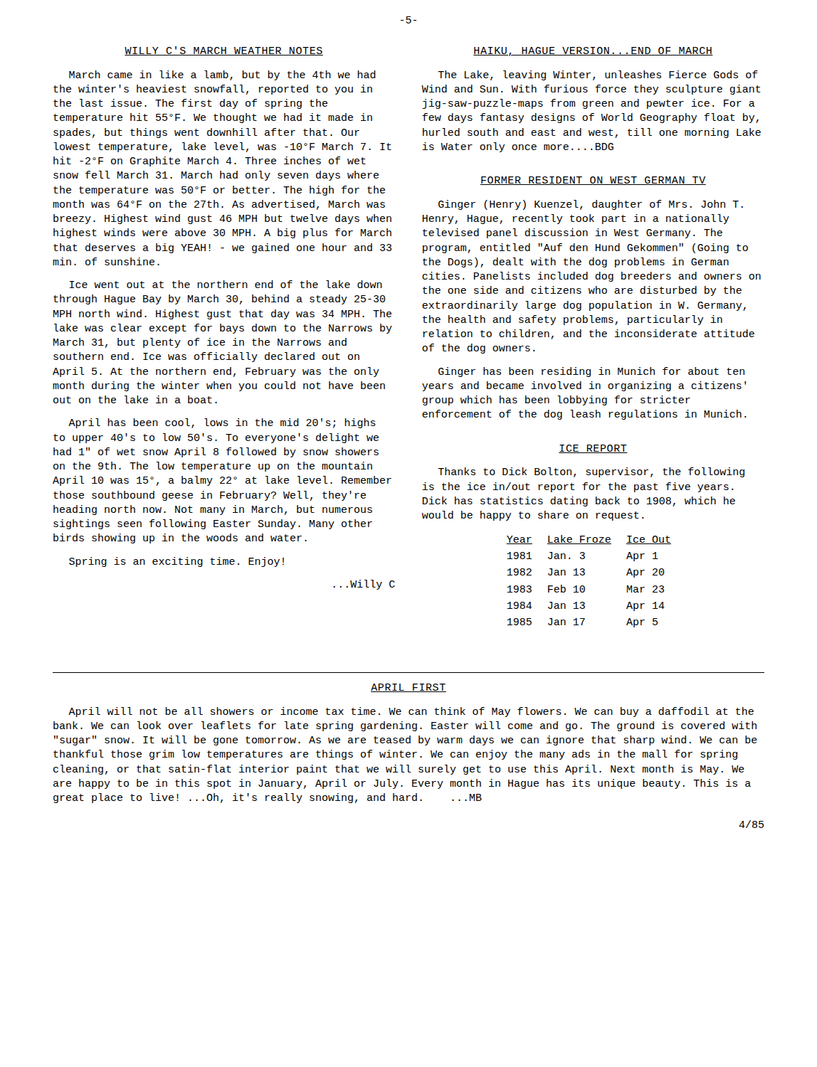-5-
WILLY C'S MARCH WEATHER NOTES
March came in like a lamb, but by the 4th we had the winter's heaviest snowfall, reported to you in the last issue. The first day of spring the temperature hit 55°F. We thought we had it made in spades, but things went downhill after that. Our lowest temperature, lake level, was -10°F March 7. It hit -2°F on Graphite March 4. Three inches of wet snow fell March 31. March had only seven days where the temperature was 50°F or better. The high for the month was 64°F on the 27th. As advertised, March was breezy. Highest wind gust 46 MPH but twelve days when highest winds were above 30 MPH. A big plus for March that deserves a big YEAH! - we gained one hour and 33 min. of sunshine.
Ice went out at the northern end of the lake down through Hague Bay by March 30, behind a steady 25-30 MPH north wind. Highest gust that day was 34 MPH. The lake was clear except for bays down to the Narrows by March 31, but plenty of ice in the Narrows and southern end. Ice was officially declared out on April 5. At the northern end, February was the only month during the winter when you could not have been out on the lake in a boat.
April has been cool, lows in the mid 20's; highs to upper 40's to low 50's. To everyone's delight we had 1" of wet snow April 8 followed by snow showers on the 9th. The low temperature up on the mountain April 10 was 15°, a balmy 22° at lake level. Remember those southbound geese in February? Well, they're heading north now. Not many in March, but numerous sightings seen following Easter Sunday. Many other birds showing up in the woods and water.
Spring is an exciting time. Enjoy!
...Willy C
HAIKU, HAGUE VERSION...END OF MARCH
The Lake, leaving Winter, unleashes Fierce Gods of Wind and Sun. With furious force they sculpture giant jig-saw-puzzle-maps from green and pewter ice. For a few days fantasy designs of World Geography float by, hurled south and east and west, till one morning Lake is Water only once more....BDG
FORMER RESIDENT ON WEST GERMAN TV
Ginger (Henry) Kuenzel, daughter of Mrs. John T. Henry, Hague, recently took part in a nationally televised panel discussion in West Germany. The program, entitled "Auf den Hund Gekommen" (Going to the Dogs), dealt with the dog problems in German cities. Panelists included dog breeders and owners on the one side and citizens who are disturbed by the extraordinarily large dog population in W. Germany, the health and safety problems, particularly in relation to children, and the inconsiderate attitude of the dog owners.
Ginger has been residing in Munich for about ten years and became involved in organizing a citizens' group which has been lobbying for stricter enforcement of the dog leash regulations in Munich.
ICE REPORT
Thanks to Dick Bolton, supervisor, the following is the ice in/out report for the past five years. Dick has statistics dating back to 1908, which he would be happy to share on request.
| Year | Lake Froze | Ice Out |
| --- | --- | --- |
| 1981 | Jan. 3 | Apr 1 |
| 1982 | Jan 13 | Apr 20 |
| 1983 | Feb 10 | Mar 23 |
| 1984 | Jan 13 | Apr 14 |
| 1985 | Jan 17 | Apr 5 |
APRIL FIRST
April will not be all showers or income tax time. We can think of May flowers. We can buy a daffodil at the bank. We can look over leaflets for late spring gardening. Easter will come and go. The ground is covered with "sugar" snow. It will be gone tomorrow. As we are teased by warm days we can ignore that sharp wind. We can be thankful those grim low temperatures are things of winter. We can enjoy the many ads in the mall for spring cleaning, or that satin-flat interior paint that we will surely get to use this April. Next month is May. We are happy to be in this spot in January, April or July. Every month in Hague has its unique beauty. This is a great place to live! ...Oh, it's really snowing, and hard. ...MB
4/85